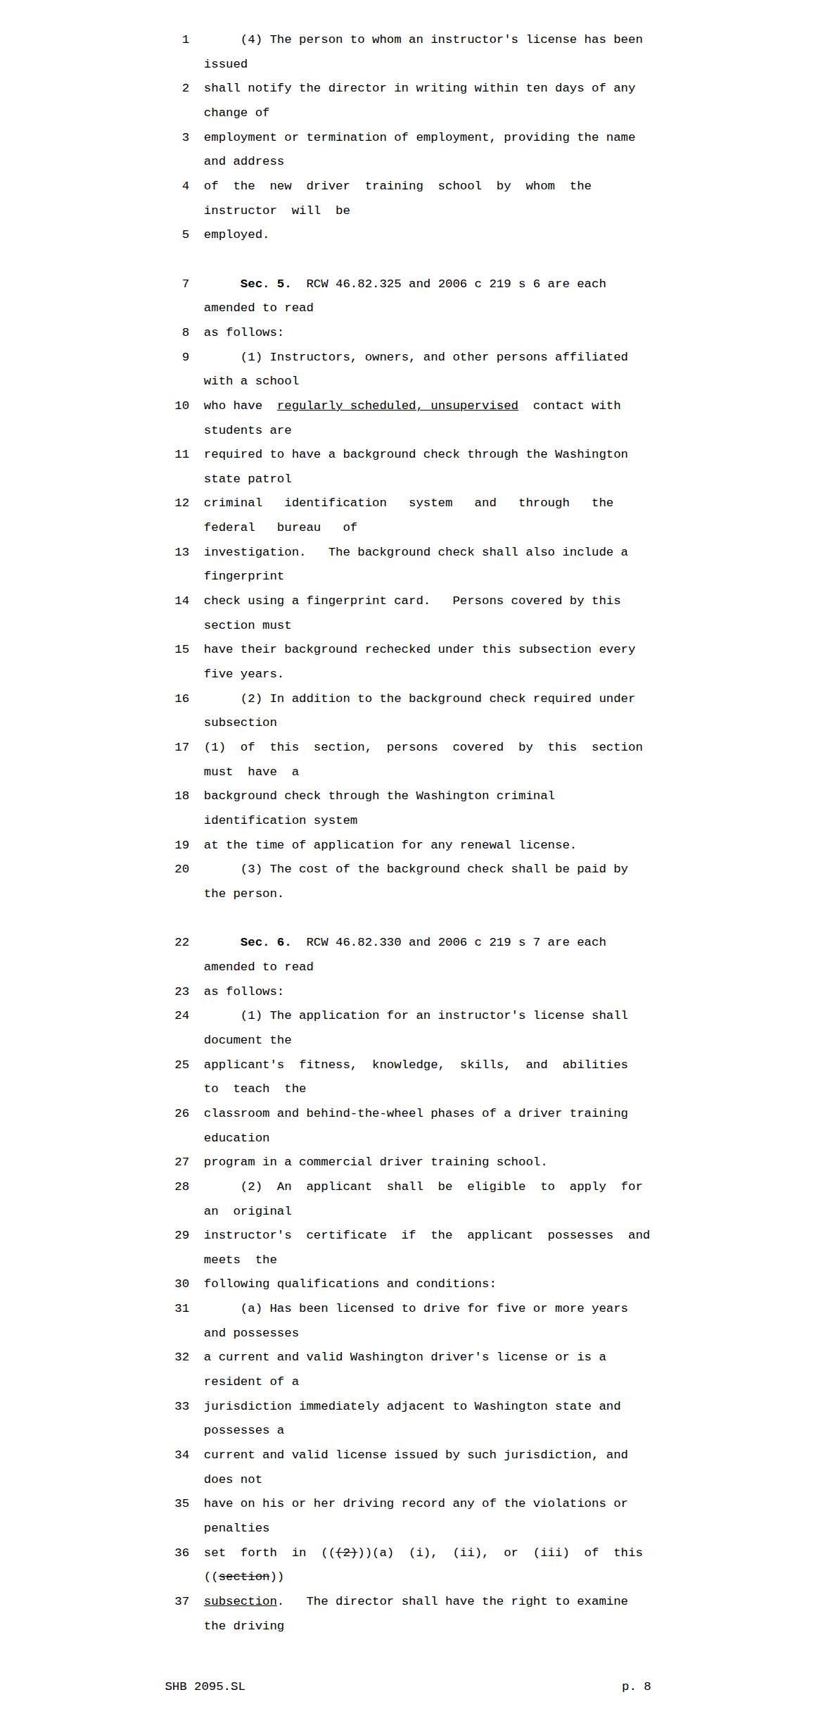(4) The person to whom an instructor's license has been issued
shall notify the director in writing within ten days of any change of
employment or termination of employment, providing the name and address
of the new driver training school by whom the instructor will be
employed.
Sec. 5. RCW 46.82.325 and 2006 c 219 s 6 are each amended to read
as follows:
(1) Instructors, owners, and other persons affiliated with a school
who have regularly scheduled, unsupervised contact with students are
required to have a background check through the Washington state patrol
criminal identification system and through the federal bureau of
investigation. The background check shall also include a fingerprint
check using a fingerprint card. Persons covered by this section must
have their background rechecked under this subsection every five years.
(2) In addition to the background check required under subsection
(1) of this section, persons covered by this section must have a
background check through the Washington criminal identification system
at the time of application for any renewal license.
(3) The cost of the background check shall be paid by the person.
Sec. 6. RCW 46.82.330 and 2006 c 219 s 7 are each amended to read
as follows:
(1) The application for an instructor's license shall document the
applicant's fitness, knowledge, skills, and abilities to teach the
classroom and behind-the-wheel phases of a driver training education
program in a commercial driver training school.
(2) An applicant shall be eligible to apply for an original
instructor's certificate if the applicant possesses and meets the
following qualifications and conditions:
(a) Has been licensed to drive for five or more years and possesses
a current and valid Washington driver's license or is a resident of a
jurisdiction immediately adjacent to Washington state and possesses a
current and valid license issued by such jurisdiction, and does not
have on his or her driving record any of the violations or penalties
set forth in (((2)))(a) (i), (ii), or (iii) of this ((section))
subsection. The director shall have the right to examine the driving
SHB 2095.SL
p. 8